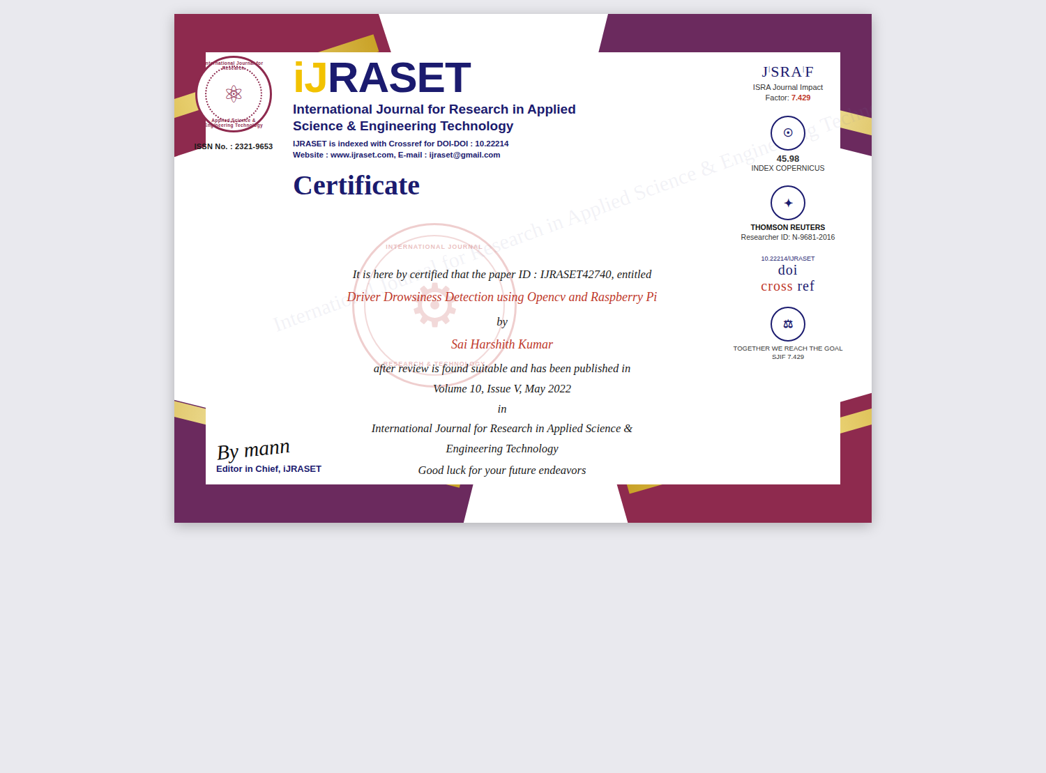International Journal for Research
Applied Science & Engineering Technology
⚛
ISSN No. : 2321-9653
iJRASET
International Journal for Research in Applied
Science & Engineering Technology
IJRASET is indexed with Crossref for DOI-DOI : 10.22214
Website : www.ijraset.com, E-mail : ijraset@gmail.com
Certificate
J|SRA|F
ISRA Journal Impact
Factor: 7.429
☉
45.98
INDEX COPERNICUS
✦
THOMSON REUTERS
Researcher ID: N-9681-2016
10.22214/IJRASET
doi
cross ref
⚖
TOGETHER WE REACH THE GOAL
SJIF 7.429
INTERNATIONAL JOURNAL
⚙
RESEARCH & TECHNOLOGY
International Journal for Research in Applied Science & Engineering Technology
It is here by certified that the paper ID : IJRASET42740, entitled Driver Drowsiness Detection using Opencv and Raspberry Pi by Sai Harshith Kumar after review is found suitable and has been published in
Volume 10, Issue V, May 2022
in
International Journal for Research in Applied Science & Engineering Technology Good luck for your future endeavors
By mann
Editor in Chief, iJRASET